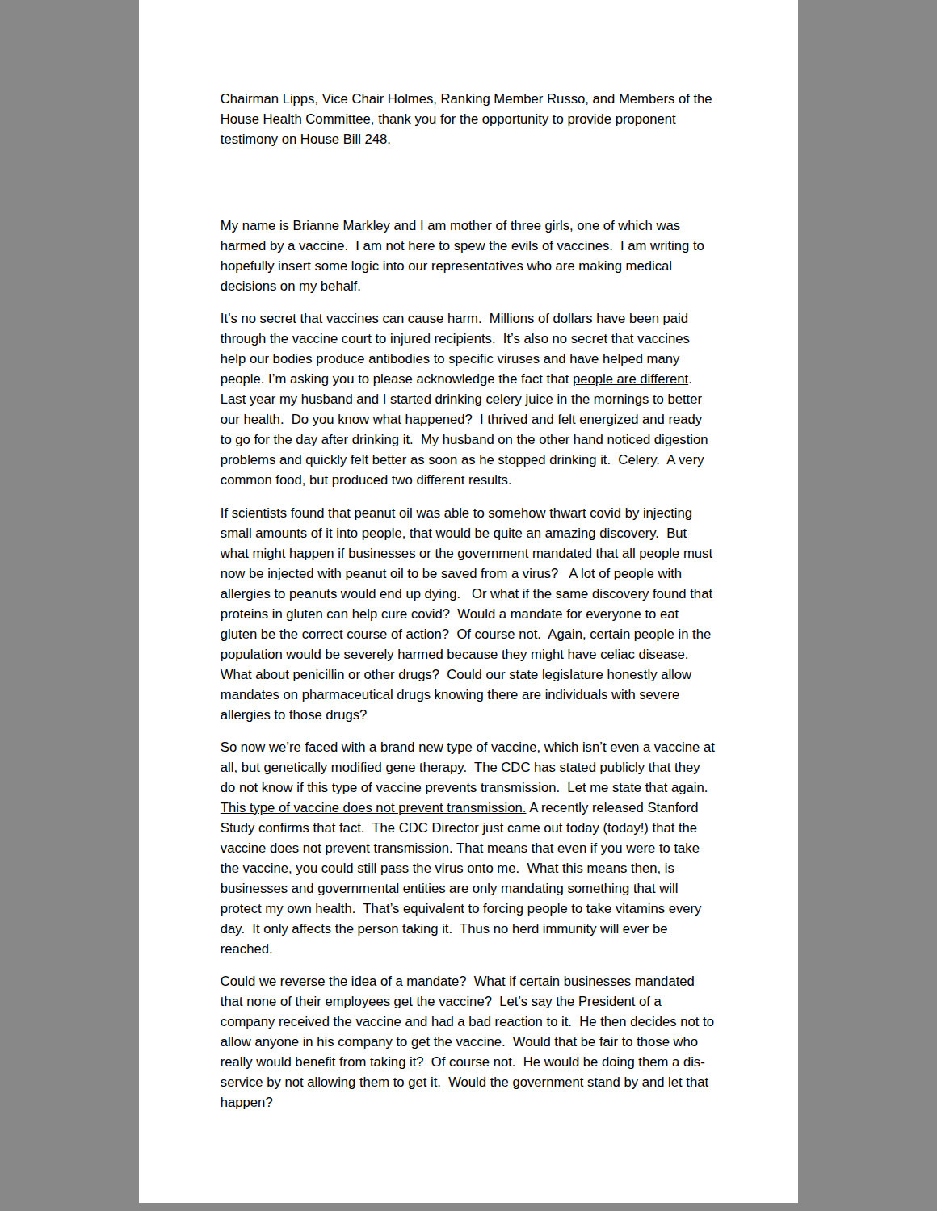Chairman Lipps, Vice Chair Holmes, Ranking Member Russo, and Members of the House Health Committee, thank you for the opportunity to provide proponent testimony on House Bill 248.
My name is Brianne Markley and I am mother of three girls, one of which was harmed by a vaccine. I am not here to spew the evils of vaccines. I am writing to hopefully insert some logic into our representatives who are making medical decisions on my behalf.
It’s no secret that vaccines can cause harm. Millions of dollars have been paid through the vaccine court to injured recipients. It’s also no secret that vaccines help our bodies produce antibodies to specific viruses and have helped many people. I’m asking you to please acknowledge the fact that people are different. Last year my husband and I started drinking celery juice in the mornings to better our health. Do you know what happened? I thrived and felt energized and ready to go for the day after drinking it. My husband on the other hand noticed digestion problems and quickly felt better as soon as he stopped drinking it. Celery. A very common food, but produced two different results.
If scientists found that peanut oil was able to somehow thwart covid by injecting small amounts of it into people, that would be quite an amazing discovery. But what might happen if businesses or the government mandated that all people must now be injected with peanut oil to be saved from a virus? A lot of people with allergies to peanuts would end up dying. Or what if the same discovery found that proteins in gluten can help cure covid? Would a mandate for everyone to eat gluten be the correct course of action? Of course not. Again, certain people in the population would be severely harmed because they might have celiac disease. What about penicillin or other drugs? Could our state legislature honestly allow mandates on pharmaceutical drugs knowing there are individuals with severe allergies to those drugs?
So now we’re faced with a brand new type of vaccine, which isn’t even a vaccine at all, but genetically modified gene therapy. The CDC has stated publicly that they do not know if this type of vaccine prevents transmission. Let me state that again. This type of vaccine does not prevent transmission. A recently released Stanford Study confirms that fact. The CDC Director just came out today (today!) that the vaccine does not prevent transmission. That means that even if you were to take the vaccine, you could still pass the virus onto me. What this means then, is businesses and governmental entities are only mandating something that will protect my own health. That’s equivalent to forcing people to take vitamins every day. It only affects the person taking it. Thus no herd immunity will ever be reached.
Could we reverse the idea of a mandate? What if certain businesses mandated that none of their employees get the vaccine? Let’s say the President of a company received the vaccine and had a bad reaction to it. He then decides not to allow anyone in his company to get the vaccine. Would that be fair to those who really would benefit from taking it? Of course not. He would be doing them a dis-service by not allowing them to get it. Would the government stand by and let that happen?